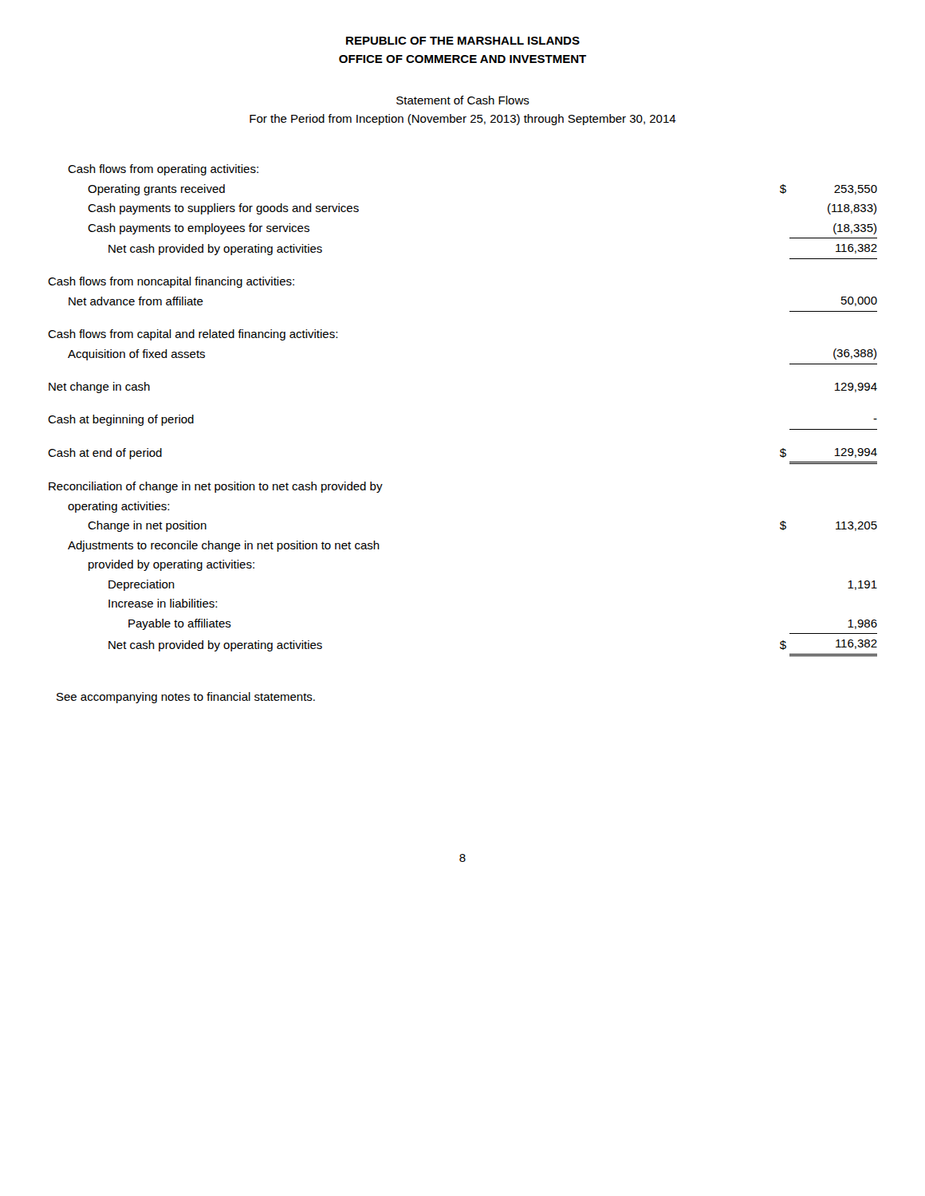REPUBLIC OF THE MARSHALL ISLANDS
OFFICE OF COMMERCE AND INVESTMENT
Statement of Cash Flows
For the Period from Inception (November 25, 2013) through September 30, 2014
| Cash flows from operating activities: | | |
| Operating grants received | $ | 253,550 |
| Cash payments to suppliers for goods and services | | (118,833) |
| Cash payments to employees for services | | (18,335) |
| Net cash provided by operating activities | | 116,382 |
| Cash flows from noncapital financing activities: | | |
| Net advance from affiliate | | 50,000 |
| Cash flows from capital and related financing activities: | | |
| Acquisition of fixed assets | | (36,388) |
| Net change in cash | | 129,994 |
| Cash at beginning of period | | - |
| Cash at end of period | $ | 129,994 |
| Reconciliation of change in net position to net cash provided by | | |
| operating activities: | | |
| Change in net position | $ | 113,205 |
| Adjustments to reconcile change in net position to net cash | | |
| provided by operating activities: | | |
| Depreciation | | 1,191 |
| Increase in liabilities: | | |
| Payable to affiliates | | 1,986 |
| Net cash provided by operating activities | $ | 116,382 |
See accompanying notes to financial statements.
8